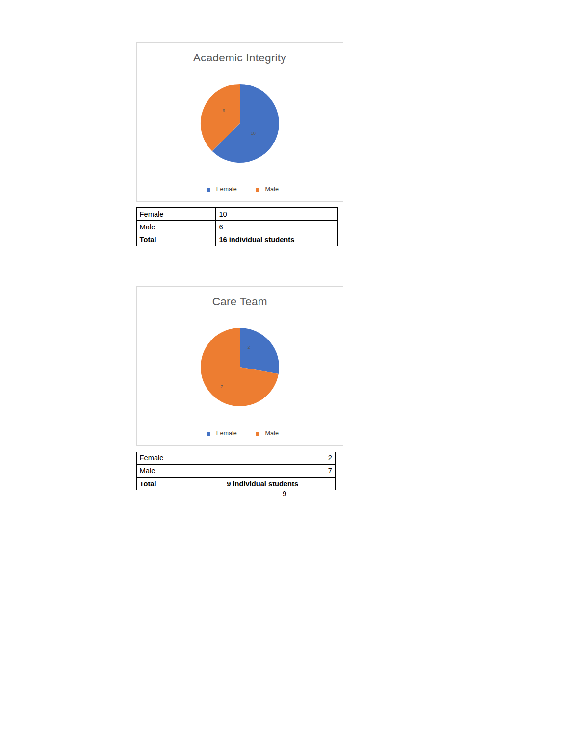Academic Integrity
10 6
Female Male
| Female | 10 |
| Male | 6 |
| Total | 16 individual students |
Care Team
2 7
Female Male
| Female | 2 |
| Male | 7 |
| Total | 9 individual students |
9